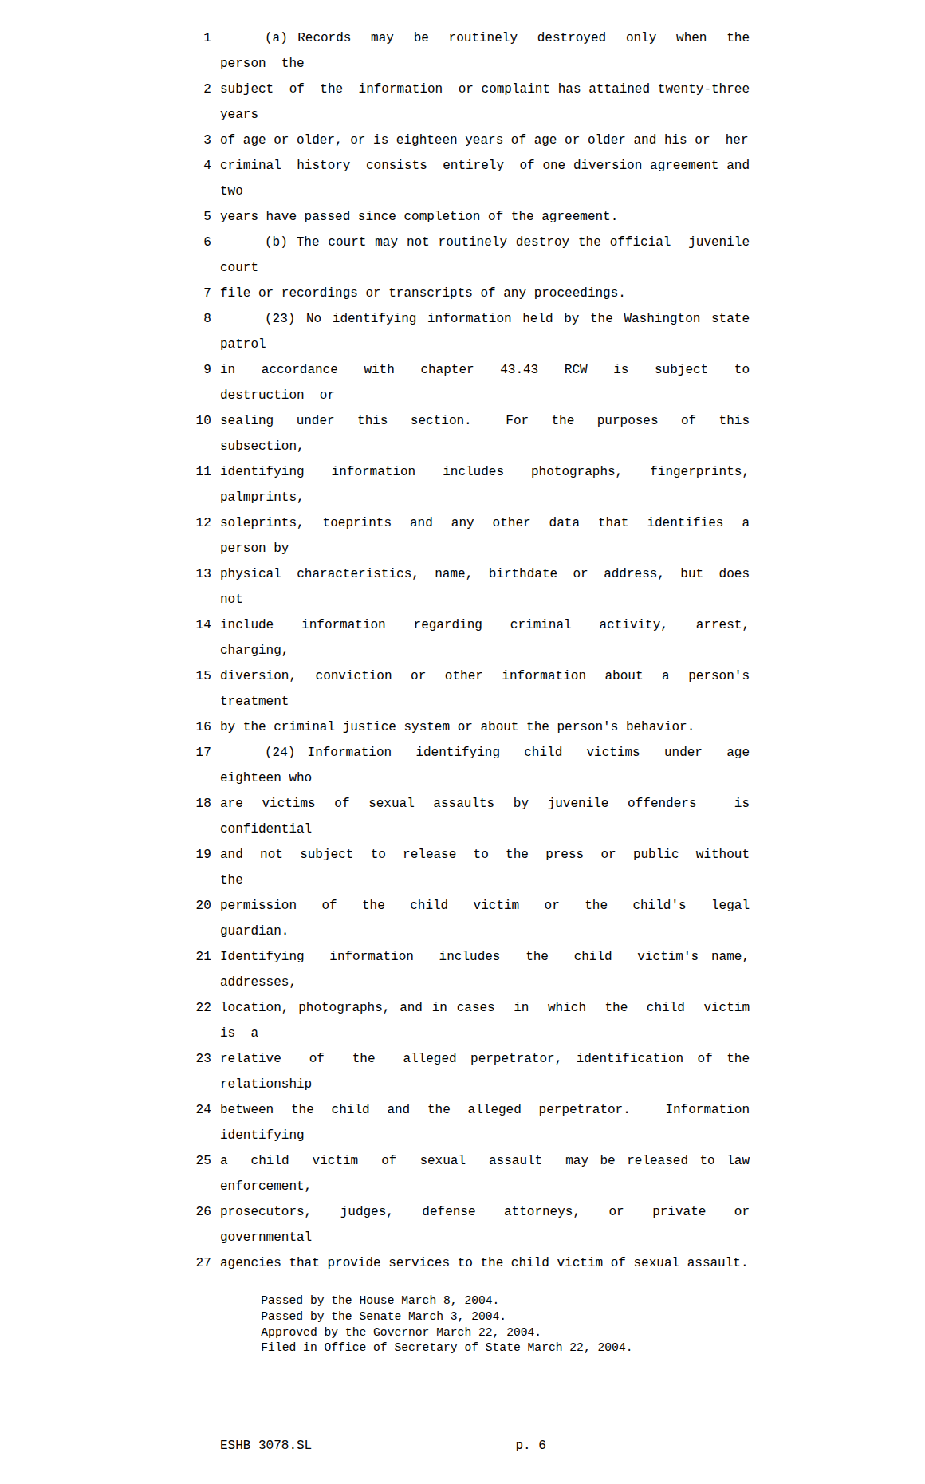(a) Records may be routinely destroyed only when the person the
subject of the information or complaint has attained twenty-three years
of age or older, or is eighteen years of age or older and his or her
criminal history consists entirely of one diversion agreement and two
years have passed since completion of the agreement.
(b) The court may not routinely destroy the official juvenile court
file or recordings or transcripts of any proceedings.
(23) No identifying information held by the Washington state patrol
in accordance with chapter 43.43 RCW is subject to destruction or
sealing under this section. For the purposes of this subsection,
identifying information includes photographs, fingerprints, palmprints,
soleprints, toeprints and any other data that identifies a person by
physical characteristics, name, birthdate or address, but does not
include information regarding criminal activity, arrest, charging,
diversion, conviction or other information about a person's treatment
by the criminal justice system or about the person's behavior.
(24) Information identifying child victims under age eighteen who
are victims of sexual assaults by juvenile offenders is confidential
and not subject to release to the press or public without the
permission of the child victim or the child's legal guardian.
Identifying information includes the child victim's name, addresses,
location, photographs, and in cases in which the child victim is a
relative of the alleged perpetrator, identification of the relationship
between the child and the alleged perpetrator. Information identifying
a child victim of sexual assault may be released to law enforcement,
prosecutors, judges, defense attorneys, or private or governmental
agencies that provide services to the child victim of sexual assault.
Passed by the House March 8, 2004.
Passed by the Senate March 3, 2004.
Approved by the Governor March 22, 2004.
Filed in Office of Secretary of State March 22, 2004.
ESHB 3078.SL
p. 6